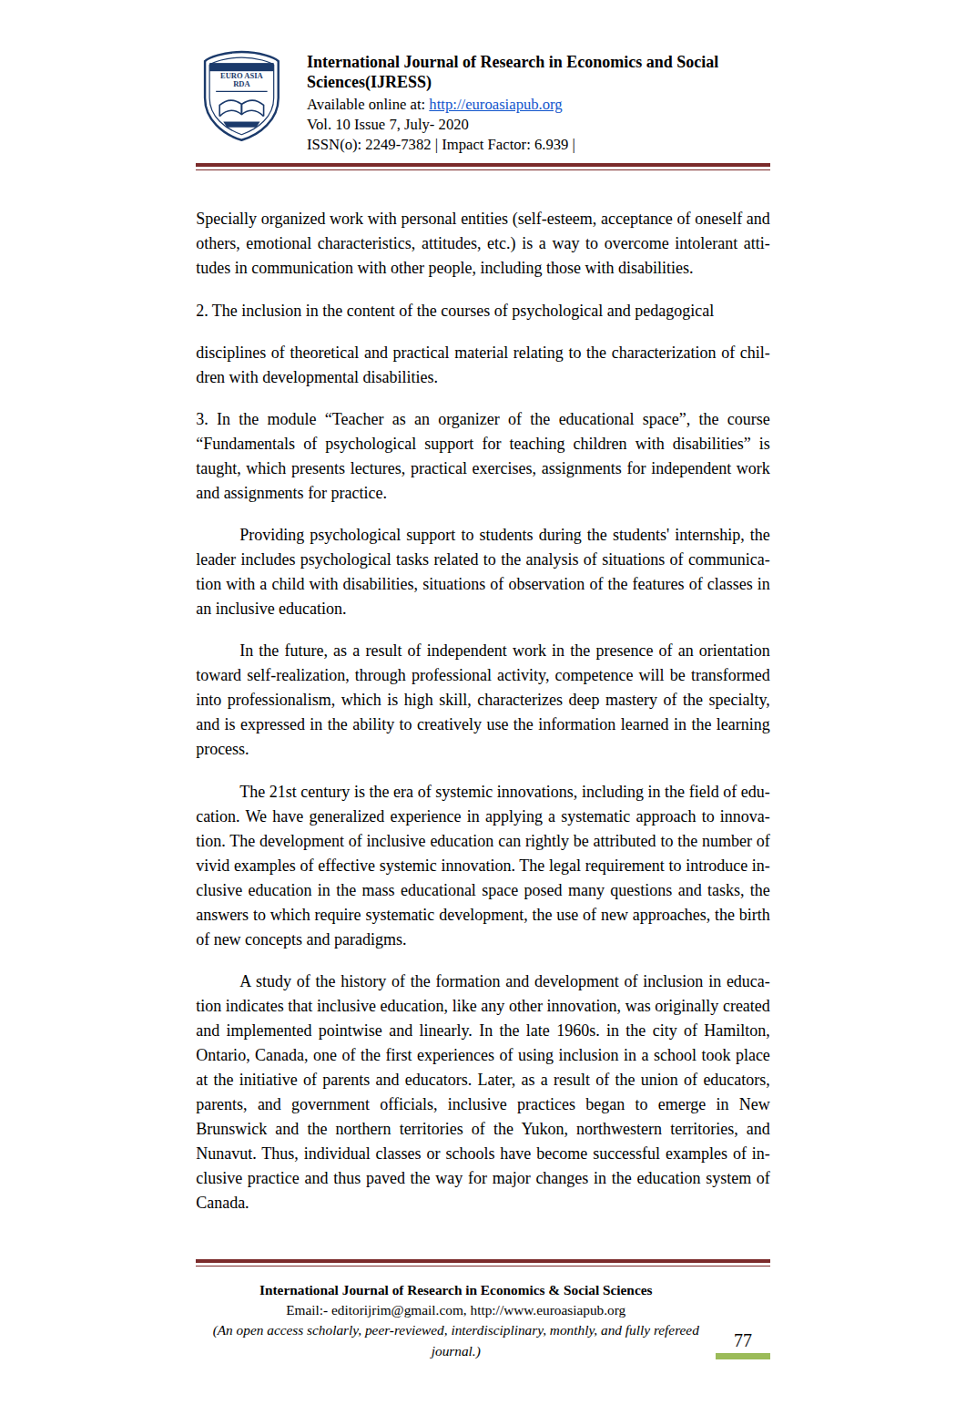EURO ASIA RDA
International Journal of Research in Economics and Social Sciences(IJRESS)
Available online at: http://euroasiapub.org
Vol. 10 Issue 7, July- 2020
ISSN(o): 2249-7382 | Impact Factor: 6.939 |
Specially organized work with personal entities (self-esteem, acceptance of oneself and others, emotional characteristics, attitudes, etc.) is a way to overcome intolerant attitudes in communication with other people, including those with disabilities.
2. The inclusion in the content of the courses of psychological and pedagogical
disciplines of theoretical and practical material relating to the characterization of children with developmental disabilities.
3. In the module “Teacher as an organizer of the educational space”, the course “Fundamentals of psychological support for teaching children with disabilities” is taught, which presents lectures, practical exercises, assignments for independent work and assignments for practice.
Providing psychological support to students during the students' internship, the leader includes psychological tasks related to the analysis of situations of communication with a child with disabilities, situations of observation of the features of classes in an inclusive education.
In the future, as a result of independent work in the presence of an orientation toward self-realization, through professional activity, competence will be transformed into professionalism, which is high skill, characterizes deep mastery of the specialty, and is expressed in the ability to creatively use the information learned in the learning process.
The 21st century is the era of systemic innovations, including in the field of education. We have generalized experience in applying a systematic approach to innovation. The development of inclusive education can rightly be attributed to the number of vivid examples of effective systemic innovation. The legal requirement to introduce inclusive education in the mass educational space posed many questions and tasks, the answers to which require systematic development, the use of new approaches, the birth of new concepts and paradigms.
A study of the history of the formation and development of inclusion in education indicates that inclusive education, like any other innovation, was originally created and implemented pointwise and linearly. In the late 1960s. in the city of Hamilton, Ontario, Canada, one of the first experiences of using inclusion in a school took place at the initiative of parents and educators. Later, as a result of the union of educators, parents, and government officials, inclusive practices began to emerge in New Brunswick and the northern territories of the Yukon, northwestern territories, and Nunavut. Thus, individual classes or schools have become successful examples of inclusive practice and thus paved the way for major changes in the education system of Canada.
International Journal of Research in Economics & Social Sciences
Email:- editorijrim@gmail.com, http://www.euroasiapub.org
(An open access scholarly, peer-reviewed, interdisciplinary, monthly, and fully refereed journal.)
77